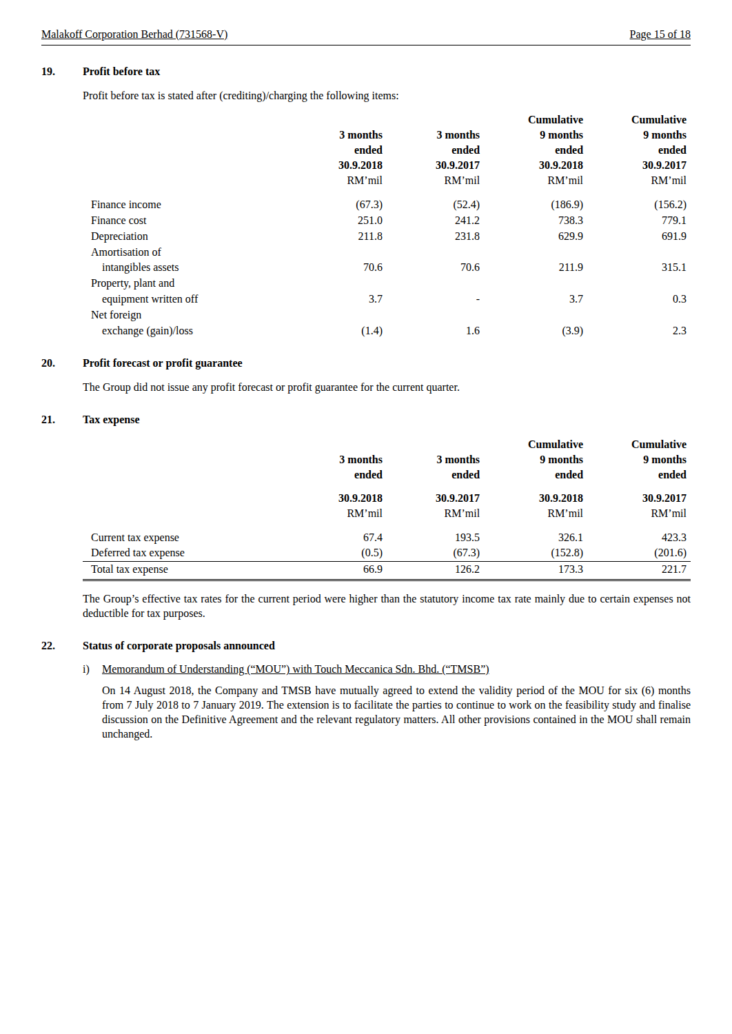Malakoff Corporation Berhad (731568-V)
Page 15 of 18
19.
Profit before tax
Profit before tax is stated after (crediting)/charging the following items:
| | | | Cumulative | Cumulative |
| | 3 months | 3 months | 9 months | 9 months |
| | ended | ended | ended | ended |
| | 30.9.2018 | 30.9.2017 | 30.9.2018 | 30.9.2017 |
| | RM’mil | RM’mil | RM’mil | RM’mil |
| Finance income | (67.3) | (52.4) | (186.9) | (156.2) |
| Finance cost | 251.0 | 241.2 | 738.3 | 779.1 |
| Depreciation | 211.8 | 231.8 | 629.9 | 691.9 |
| Amortisation of | | | | |
| intangibles assets | 70.6 | 70.6 | 211.9 | 315.1 |
| Property, plant and | | | | |
| equipment written off | 3.7 | - | 3.7 | 0.3 |
| Net foreign | | | | |
| exchange (gain)/loss | (1.4) | 1.6 | (3.9) | 2.3 |
20.
Profit forecast or profit guarantee
The Group did not issue any profit forecast or profit guarantee for the current quarter.
21.
Tax expense
| | | | Cumulative | Cumulative |
| | 3 months | 3 months | 9 months | 9 months |
| | ended | ended | ended | ended |
| | 30.9.2018 | 30.9.2017 | 30.9.2018 | 30.9.2017 |
| | RM’mil | RM’mil | RM’mil | RM’mil |
| Current tax expense | 67.4 | 193.5 | 326.1 | 423.3 |
| Deferred tax expense | (0.5) | (67.3) | (152.8) | (201.6) |
| Total tax expense | 66.9 | 126.2 | 173.3 | 221.7 |
The Group’s effective tax rates for the current period were higher than the statutory income tax rate mainly due to certain expenses not deductible for tax purposes.
22.
Status of corporate proposals announced
i) Memorandum of Understanding (“MOU”) with Touch Meccanica Sdn. Bhd. (“TMSB”)
On 14 August 2018, the Company and TMSB have mutually agreed to extend the validity period of the MOU for six (6) months from 7 July 2018 to 7 January 2019. The extension is to facilitate the parties to continue to work on the feasibility study and finalise discussion on the Definitive Agreement and the relevant regulatory matters. All other provisions contained in the MOU shall remain unchanged.